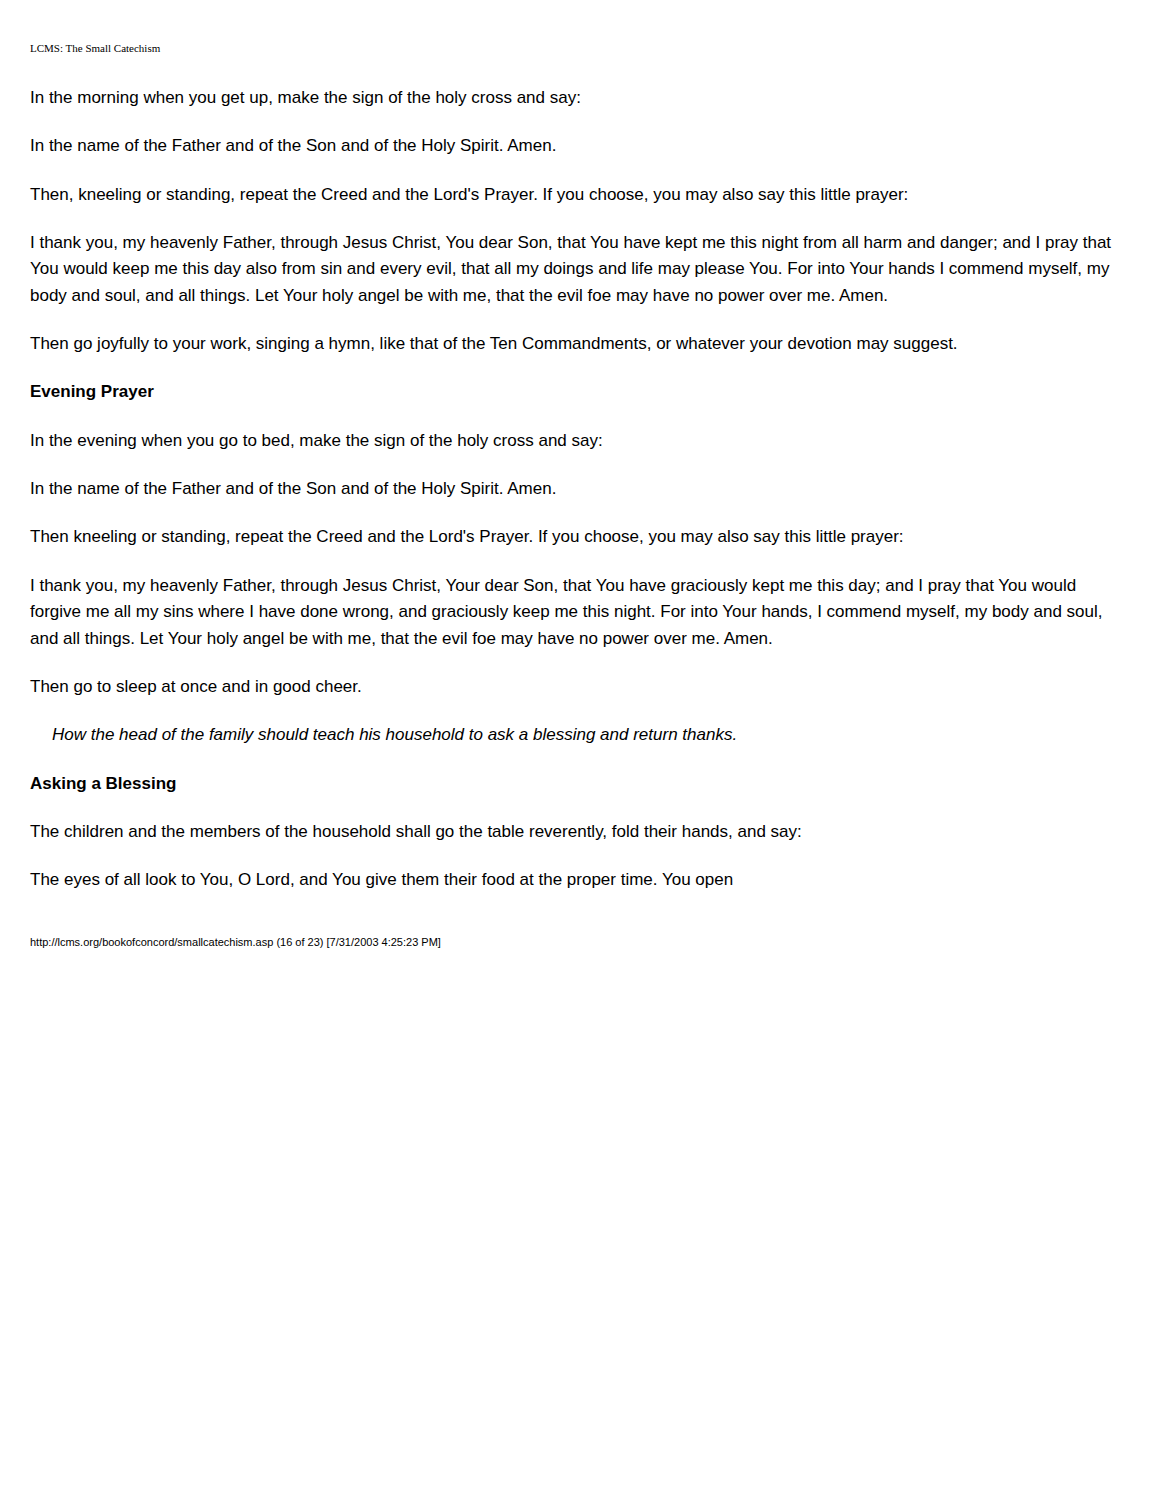LCMS: The Small Catechism
In the morning when you get up, make the sign of the holy cross and say:
In the name of the Father and of the Son and of the Holy Spirit. Amen.
Then, kneeling or standing, repeat the Creed and the Lord's Prayer. If you choose, you may also say this little prayer:
I thank you, my heavenly Father, through Jesus Christ, You dear Son, that You have kept me this night from all harm and danger; and I pray that You would keep me this day also from sin and every evil, that all my doings and life may please You. For into Your hands I commend myself, my body and soul, and all things. Let Your holy angel be with me, that the evil foe may have no power over me. Amen.
Then go joyfully to your work, singing a hymn, like that of the Ten Commandments, or whatever your devotion may suggest.
Evening Prayer
In the evening when you go to bed, make the sign of the holy cross and say:
In the name of the Father and of the Son and of the Holy Spirit. Amen.
Then kneeling or standing, repeat the Creed and the Lord's Prayer. If you choose, you may also say this little prayer:
I thank you, my heavenly Father, through Jesus Christ, Your dear Son, that You have graciously kept me this day; and I pray that You would forgive me all my sins where I have done wrong, and graciously keep me this night. For into Your hands, I commend myself, my body and soul, and all things. Let Your holy angel be with me, that the evil foe may have no power over me. Amen.
Then go to sleep at once and in good cheer.
How the head of the family should teach his household to ask a blessing and return thanks.
Asking a Blessing
The children and the members of the household shall go the table reverently, fold their hands, and say:
The eyes of all look to You, O Lord, and You give them their food at the proper time. You open
http://lcms.org/bookofconcord/smallcatechism.asp (16 of 23) [7/31/2003 4:25:23 PM]